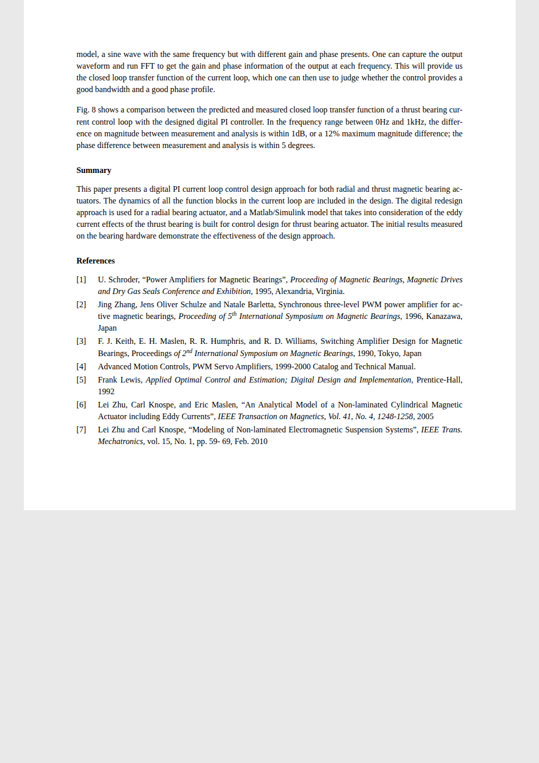model, a sine wave with the same frequency but with different gain and phase presents. One can capture the output waveform and run FFT to get the gain and phase information of the output at each frequency. This will provide us the closed loop transfer function of the current loop, which one can then use to judge whether the control provides a good bandwidth and a good phase profile.
Fig. 8 shows a comparison between the predicted and measured closed loop transfer function of a thrust bearing current control loop with the designed digital PI controller. In the frequency range between 0Hz and 1kHz, the difference on magnitude between measurement and analysis is within 1dB, or a 12% maximum magnitude difference; the phase difference between measurement and analysis is within 5 degrees.
Summary
This paper presents a digital PI current loop control design approach for both radial and thrust magnetic bearing actuators. The dynamics of all the function blocks in the current loop are included in the design. The digital redesign approach is used for a radial bearing actuator, and a Matlab/Simulink model that takes into consideration of the eddy current effects of the thrust bearing is built for control design for thrust bearing actuator. The initial results measured on the bearing hardware demonstrate the effectiveness of the design approach.
References
[1] U. Schroder, “Power Amplifiers for Magnetic Bearings”, Proceeding of Magnetic Bearings, Magnetic Drives and Dry Gas Seals Conference and Exhibition, 1995, Alexandria, Virginia.
[2] Jing Zhang, Jens Oliver Schulze and Natale Barletta, Synchronous three-level PWM power amplifier for active magnetic bearings, Proceeding of 5th International Symposium on Magnetic Bearings, 1996, Kanazawa, Japan
[3] F. J. Keith, E. H. Maslen, R. R. Humphris, and R. D. Williams, Switching Amplifier Design for Magnetic Bearings, Proceedings of 2nd International Symposium on Magnetic Bearings, 1990, Tokyo, Japan
[4] Advanced Motion Controls, PWM Servo Amplifiers, 1999-2000 Catalog and Technical Manual.
[5] Frank Lewis, Applied Optimal Control and Estimation; Digital Design and Implementation, Prentice-Hall, 1992
[6] Lei Zhu, Carl Knospe, and Eric Maslen, “An Analytical Model of a Non-laminated Cylindrical Magnetic Actuator including Eddy Currents”, IEEE Transaction on Magnetics, Vol. 41, No. 4, 1248-1258, 2005
[7] Lei Zhu and Carl Knospe, “Modeling of Non-laminated Electromagnetic Suspension Systems”, IEEE Trans. Mechatronics, vol. 15, No. 1, pp. 59- 69, Feb. 2010